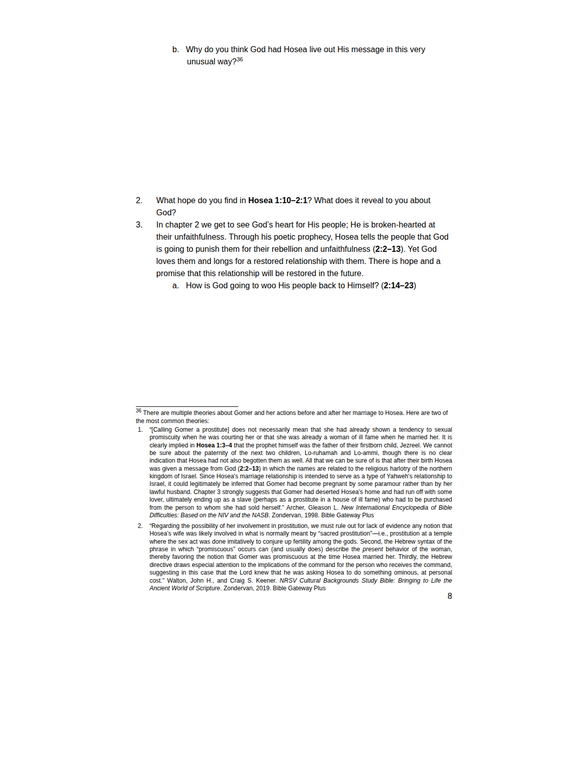b. Why do you think God had Hosea live out His message in this very unusual way?36
2. What hope do you find in Hosea 1:10–2:1? What does it reveal to you about God?
3. In chapter 2 we get to see God’s heart for His people; He is broken-hearted at their unfaithfulness. Through his poetic prophecy, Hosea tells the people that God is going to punish them for their rebellion and unfaithfulness (2:2–13). Yet God loves them and longs for a restored relationship with them. There is hope and a promise that this relationship will be restored in the future.
a. How is God going to woo His people back to Himself? (2:14–23)
36 There are multiple theories about Gomer and her actions before and after her marriage to Hosea. Here are two of the most common theories:
1. “[Calling Gomer a prostitute] does not necessarily mean that she had already shown a tendency to sexual promiscuity when he was courting her or that she was already a woman of ill fame when he married her. It is clearly implied in Hosea 1:3–4 that the prophet himself was the father of their firstborn child, Jezreel. We cannot be sure about the paternity of the next two children, Lo-ruhamah and Lo-ammi, though there is no clear indication that Hosea had not also begotten them as well. All that we can be sure of is that after their birth Hosea was given a message from God (2:2–13) in which the names are related to the religious harlotry of the northern kingdom of Israel. Since Hosea's marriage relationship is intended to serve as a type of Yahweh's relationship to Israel, it could legitimately be inferred that Gomer had become pregnant by some paramour rather than by her lawful husband. Chapter 3 strongly suggests that Gomer had deserted Hosea's home and had run off with some lover, ultimately ending up as a slave (perhaps as a prostitute in a house of ill fame) who had to be purchased from the person to whom she had sold herself.” Archer, Gleason L. New International Encyclopedia of Bible Difficulties: Based on the NIV and the NASB. Zondervan, 1998. Bible Gateway Plus
2. “Regarding the possibility of her involvement in prostitution, we must rule out for lack of evidence any notion that Hosea’s wife was likely involved in what is normally meant by “sacred prostitution”—i.e., prostitution at a temple where the sex act was done imitatively to conjure up fertility among the gods. Second, the Hebrew syntax of the phrase in which “promiscuous” occurs can (and usually does) describe the present behavior of the woman, thereby favoring the notion that Gomer was promiscuous at the time Hosea married her. Thirdly, the Hebrew directive draws especial attention to the implications of the command for the person who receives the command, suggesting in this case that the Lord knew that he was asking Hosea to do something ominous, at personal cost.” Walton, John H., and Craig S. Keener. NRSV Cultural Backgrounds Study Bible: Bringing to Life the Ancient World of Scripture. Zondervan, 2019. Bible Gateway Plus
8